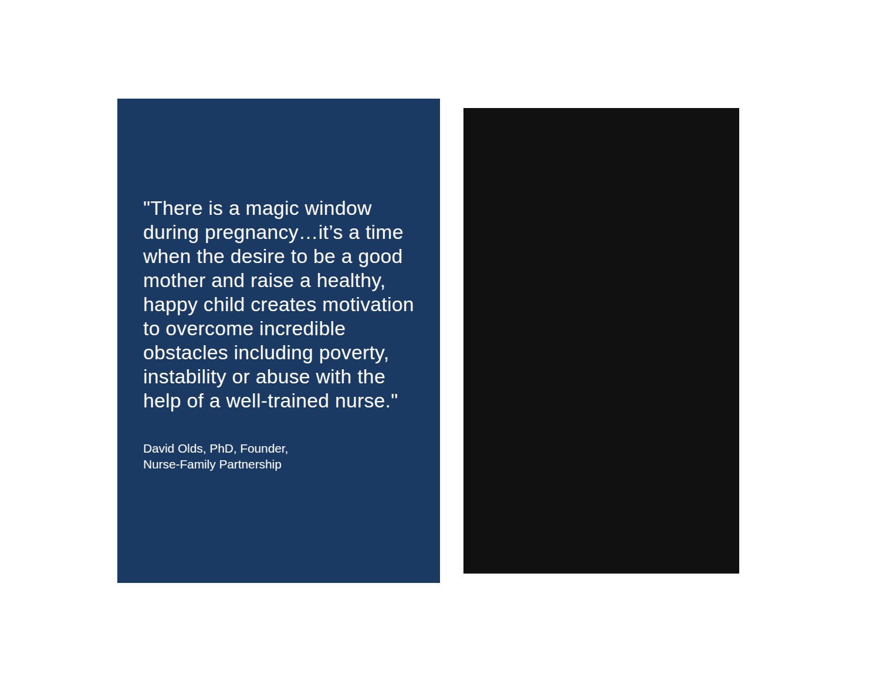"There is a magic window during pregnancy…it’s a time when the desire to be a good mother and raise a healthy, happy child creates motivation to overcome incredible obstacles including poverty, instability or abuse with the help of a well-trained nurse."
David Olds, PhD, Founder, Nurse-Family Partnership